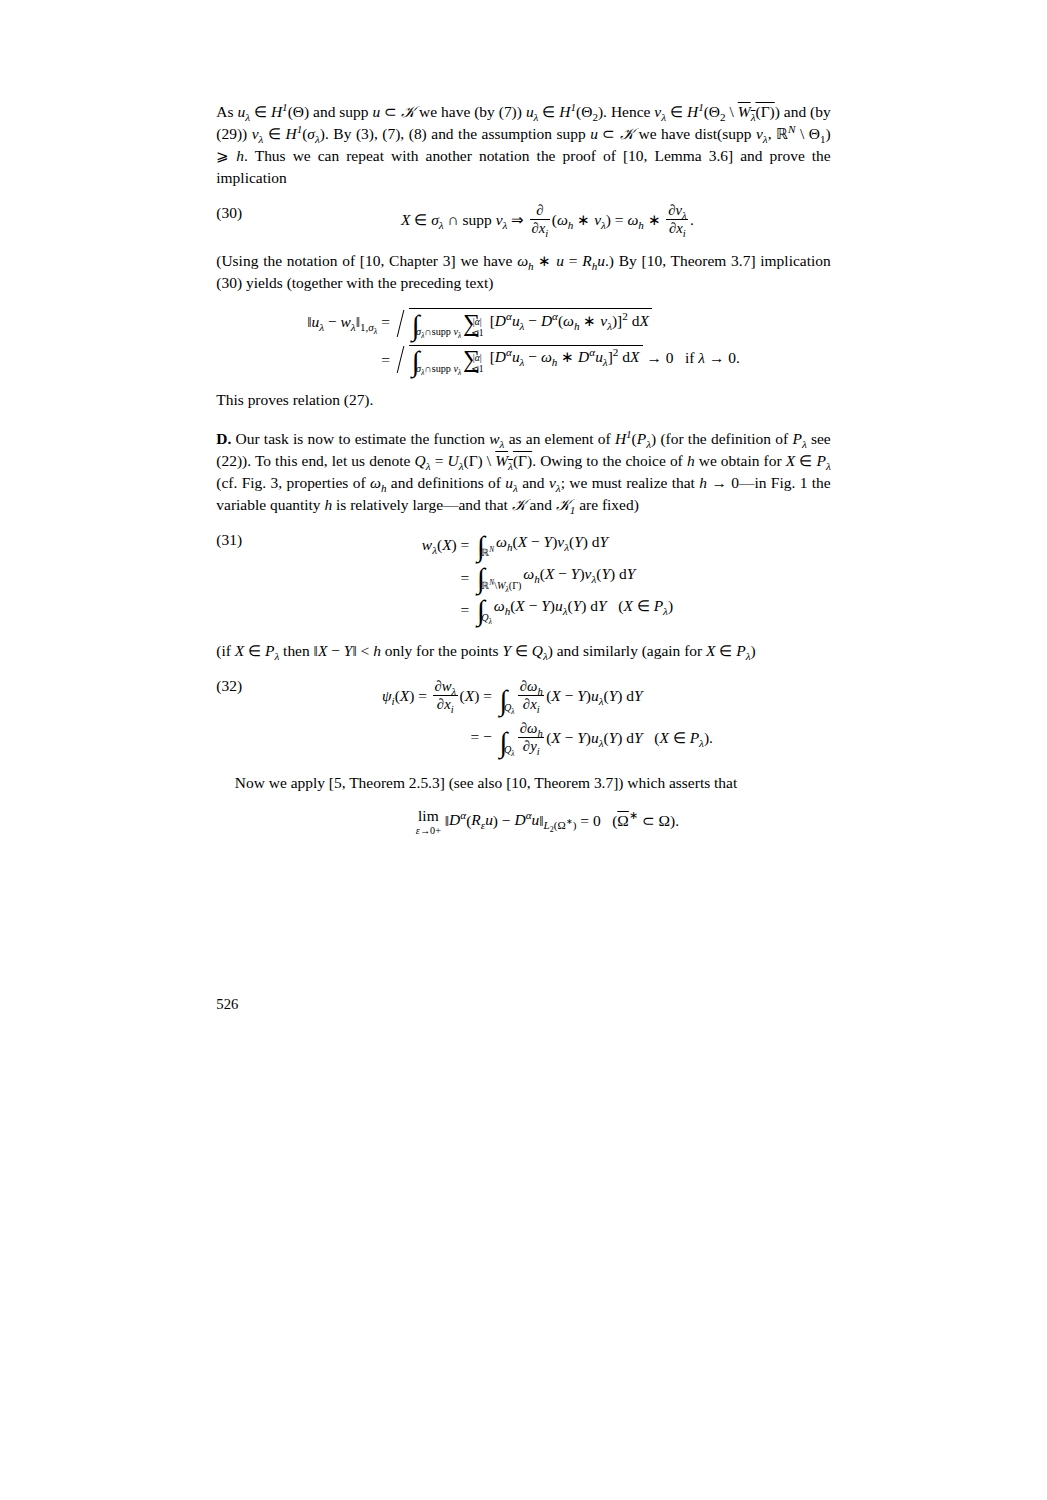As uλ ∈ H1(Θ) and supp u ⊂ 𝒦 we have (by (7)) uλ ∈ H1(Θ2). Hence vλ ∈ H1(Θ2 \ Wλ(Γ)) and (by (29)) vλ ∈ H1(σλ). By (3), (7), (8) and the assumption supp u ⊂ 𝒦 we have dist(supp vλ, ℝN \ Θ1) ⩾ h. Thus we can repeat with another notation the proof of [10, Lemma 3.6] and prove the implication
(30)
X ∈ σλ ∩ supp vλ ⇒ ∂∂xi(ωh ∗ vλ) = ωh ∗ ∂vλ∂xi.
(Using the notation of [10, Chapter 3] we have ωh ∗ u = Rhu.) By [10, Theorem 3.7] implication (30) yields (together with the preceding text)
‖uλ − wλ‖1,σλ =
∫σλ∩supp vλ∑|α|⩽1[Dαuλ − Dα(ωh ∗ vλ)]2 dX
=
∫σλ∩supp vλ∑|α|⩽1[Dαuλ − ωh ∗ Dαuλ]2 dX → 0 if λ → 0.
This proves relation (27).
D. Our task is now to estimate the function wλ as an element of H1(Pλ) (for the definition of Pλ see (22)). To this end, let us denote Qλ = Uλ(Γ) \ Wλ(Γ). Owing to the choice of h we obtain for X ∈ Pλ (cf. Fig. 3, properties of ωh and definitions of uλ and vλ; we must realize that h → 0—in Fig. 1 the variable quantity h is relatively large—and that 𝒦 and 𝒦1 are fixed)
(31)
wλ(X) =
∫ℝN ωh(X − Y)vλ(Y) dY
=
∫ℝN\Wλ(Γ) ωh(X − Y)vλ(Y) dY
=
∫Qλ ωh(X − Y)uλ(Y) dY (X ∈ Pλ)
(if X ∈ Pλ then ‖X − Y‖ < h only for the points Y ∈ Qλ) and similarly (again for X ∈ Pλ)
(32)
ψi(X) = ∂wλ∂xi(X) =
∫Qλ∂ωh∂xi(X − Y)uλ(Y) dY
= −
∫Qλ∂ωh∂yi(X − Y)uλ(Y) dY (X ∈ Pλ).
Now we apply [5, Theorem 2.5.3] (see also [10, Theorem 3.7]) which asserts that
lim ε→0+‖Dα(Rεu) − Dαu‖L2(Ω∗) = 0 (Ω∗ ⊂ Ω).
526